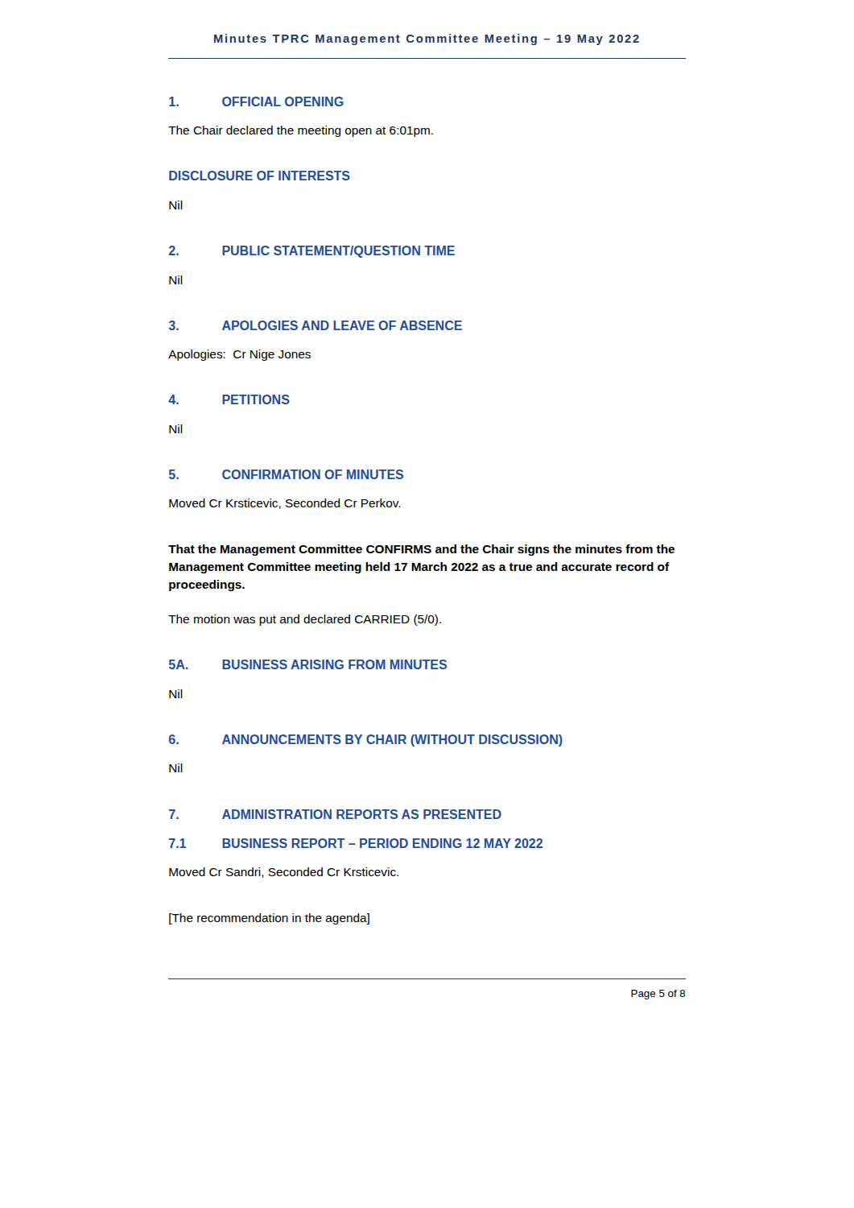Minutes TPRC Management Committee Meeting – 19 May 2022
1. OFFICIAL OPENING
The Chair declared the meeting open at 6:01pm.
DISCLOSURE OF INTERESTS
Nil
2. PUBLIC STATEMENT/QUESTION TIME
Nil
3. APOLOGIES AND LEAVE OF ABSENCE
Apologies: Cr Nige Jones
4. PETITIONS
Nil
5. CONFIRMATION OF MINUTES
Moved Cr Krsticevic, Seconded Cr Perkov.
That the Management Committee CONFIRMS and the Chair signs the minutes from the Management Committee meeting held 17 March 2022 as a true and accurate record of proceedings.
The motion was put and declared CARRIED (5/0).
5A. BUSINESS ARISING FROM MINUTES
Nil
6. ANNOUNCEMENTS BY CHAIR (WITHOUT DISCUSSION)
Nil
7. ADMINISTRATION REPORTS AS PRESENTED
7.1 BUSINESS REPORT – PERIOD ENDING 12 MAY 2022
Moved Cr Sandri, Seconded Cr Krsticevic.
[The recommendation in the agenda]
Page 5 of 8